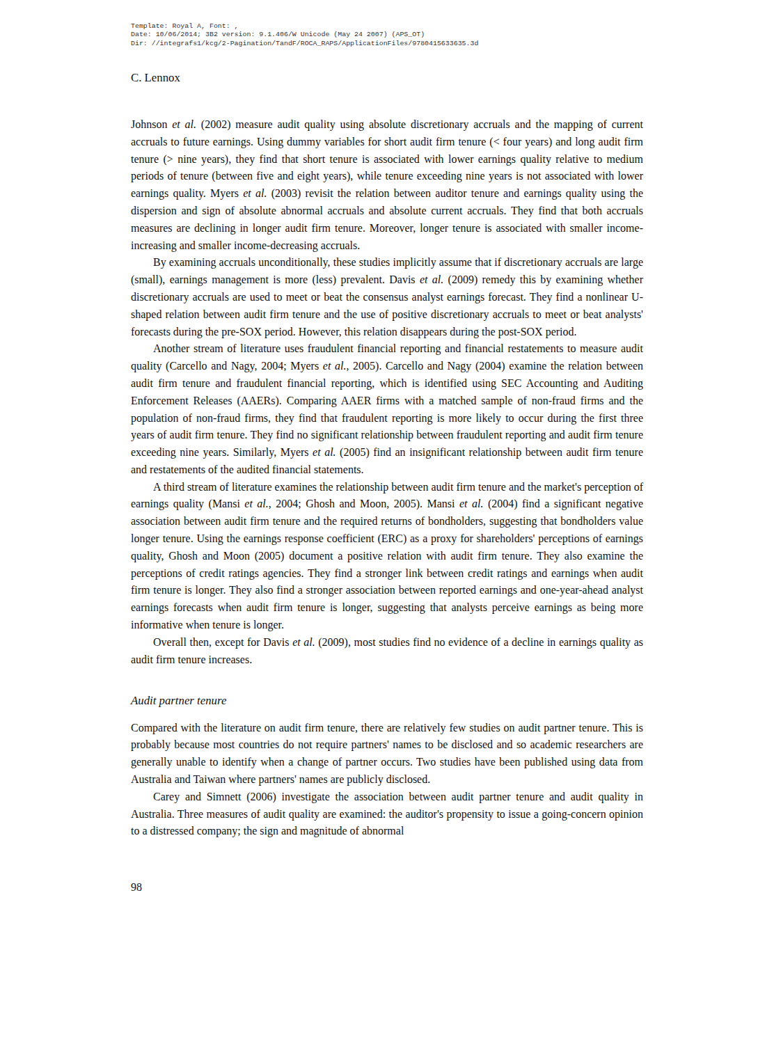Template: Royal A, Font: , Date: 10/06/2014; 3B2 version: 9.1.406/W Unicode (May 24 2007) (APS_OT) Dir: //integrafs1/kcg/2-Pagination/TandF/ROCA_RAPS/ApplicationFiles/9780415633635.3d
C. Lennox
Johnson et al. (2002) measure audit quality using absolute discretionary accruals and the mapping of current accruals to future earnings. Using dummy variables for short audit firm tenure (< four years) and long audit firm tenure (> nine years), they find that short tenure is associated with lower earnings quality relative to medium periods of tenure (between five and eight years), while tenure exceeding nine years is not associated with lower earnings quality. Myers et al. (2003) revisit the relation between auditor tenure and earnings quality using the dispersion and sign of absolute abnormal accruals and absolute current accruals. They find that both accruals measures are declining in longer audit firm tenure. Moreover, longer tenure is associated with smaller income-increasing and smaller income-decreasing accruals.
By examining accruals unconditionally, these studies implicitly assume that if discretionary accruals are large (small), earnings management is more (less) prevalent. Davis et al. (2009) remedy this by examining whether discretionary accruals are used to meet or beat the consensus analyst earnings forecast. They find a nonlinear U-shaped relation between audit firm tenure and the use of positive discretionary accruals to meet or beat analysts' forecasts during the pre-SOX period. However, this relation disappears during the post-SOX period.
Another stream of literature uses fraudulent financial reporting and financial restatements to measure audit quality (Carcello and Nagy, 2004; Myers et al., 2005). Carcello and Nagy (2004) examine the relation between audit firm tenure and fraudulent financial reporting, which is identified using SEC Accounting and Auditing Enforcement Releases (AAERs). Comparing AAER firms with a matched sample of non-fraud firms and the population of non-fraud firms, they find that fraudulent reporting is more likely to occur during the first three years of audit firm tenure. They find no significant relationship between fraudulent reporting and audit firm tenure exceeding nine years. Similarly, Myers et al. (2005) find an insignificant relationship between audit firm tenure and restatements of the audited financial statements.
A third stream of literature examines the relationship between audit firm tenure and the market's perception of earnings quality (Mansi et al., 2004; Ghosh and Moon, 2005). Mansi et al. (2004) find a significant negative association between audit firm tenure and the required returns of bondholders, suggesting that bondholders value longer tenure. Using the earnings response coefficient (ERC) as a proxy for shareholders' perceptions of earnings quality, Ghosh and Moon (2005) document a positive relation with audit firm tenure. They also examine the perceptions of credit ratings agencies. They find a stronger link between credit ratings and earnings when audit firm tenure is longer. They also find a stronger association between reported earnings and one-year-ahead analyst earnings forecasts when audit firm tenure is longer, suggesting that analysts perceive earnings as being more informative when tenure is longer.
Overall then, except for Davis et al. (2009), most studies find no evidence of a decline in earnings quality as audit firm tenure increases.
Audit partner tenure
Compared with the literature on audit firm tenure, there are relatively few studies on audit partner tenure. This is probably because most countries do not require partners' names to be disclosed and so academic researchers are generally unable to identify when a change of partner occurs. Two studies have been published using data from Australia and Taiwan where partners' names are publicly disclosed.
Carey and Simnett (2006) investigate the association between audit partner tenure and audit quality in Australia. Three measures of audit quality are examined: the auditor's propensity to issue a going-concern opinion to a distressed company; the sign and magnitude of abnormal
98